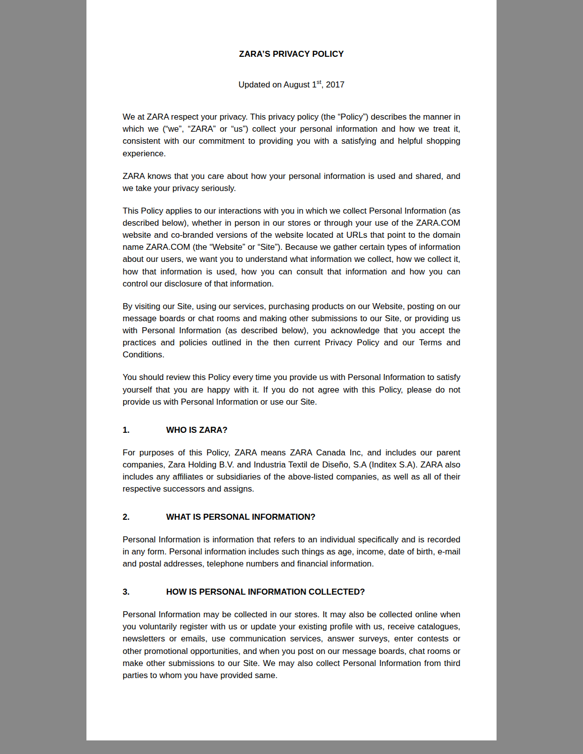ZARA’S PRIVACY POLICY
Updated on August 1st, 2017
We at ZARA respect your privacy. This privacy policy (the “Policy”) describes the manner in which we (“we”, “ZARA” or “us”) collect your personal information and how we treat it, consistent with our commitment to providing you with a satisfying and helpful shopping experience.
ZARA knows that you care about how your personal information is used and shared, and we take your privacy seriously.
This Policy applies to our interactions with you in which we collect Personal Information (as described below), whether in person in our stores or through your use of the ZARA.COM website and co-branded versions of the website located at URLs that point to the domain name ZARA.COM (the “Website” or “Site”). Because we gather certain types of information about our users, we want you to understand what information we collect, how we collect it, how that information is used, how you can consult that information and how you can control our disclosure of that information.
By visiting our Site, using our services, purchasing products on our Website, posting on our message boards or chat rooms and making other submissions to our Site, or providing us with Personal Information (as described below), you acknowledge that you accept the practices and policies outlined in the then current Privacy Policy and our Terms and Conditions.
You should review this Policy every time you provide us with Personal Information to satisfy yourself that you are happy with it. If you do not agree with this Policy, please do not provide us with Personal Information or use our Site.
1. WHO IS ZARA?
For purposes of this Policy, ZARA means ZARA Canada Inc, and includes our parent companies, Zara Holding B.V. and Industria Textil de Diseño, S.A (Inditex S.A). ZARA also includes any affiliates or subsidiaries of the above-listed companies, as well as all of their respective successors and assigns.
2. WHAT IS PERSONAL INFORMATION?
Personal Information is information that refers to an individual specifically and is recorded in any form. Personal information includes such things as age, income, date of birth, e-mail and postal addresses, telephone numbers and financial information.
3. HOW IS PERSONAL INFORMATION COLLECTED?
Personal Information may be collected in our stores. It may also be collected online when you voluntarily register with us or update your existing profile with us, receive catalogues, newsletters or emails, use communication services, answer surveys, enter contests or other promotional opportunities, and when you post on our message boards, chat rooms or make other submissions to our Site. We may also collect Personal Information from third parties to whom you have provided same.